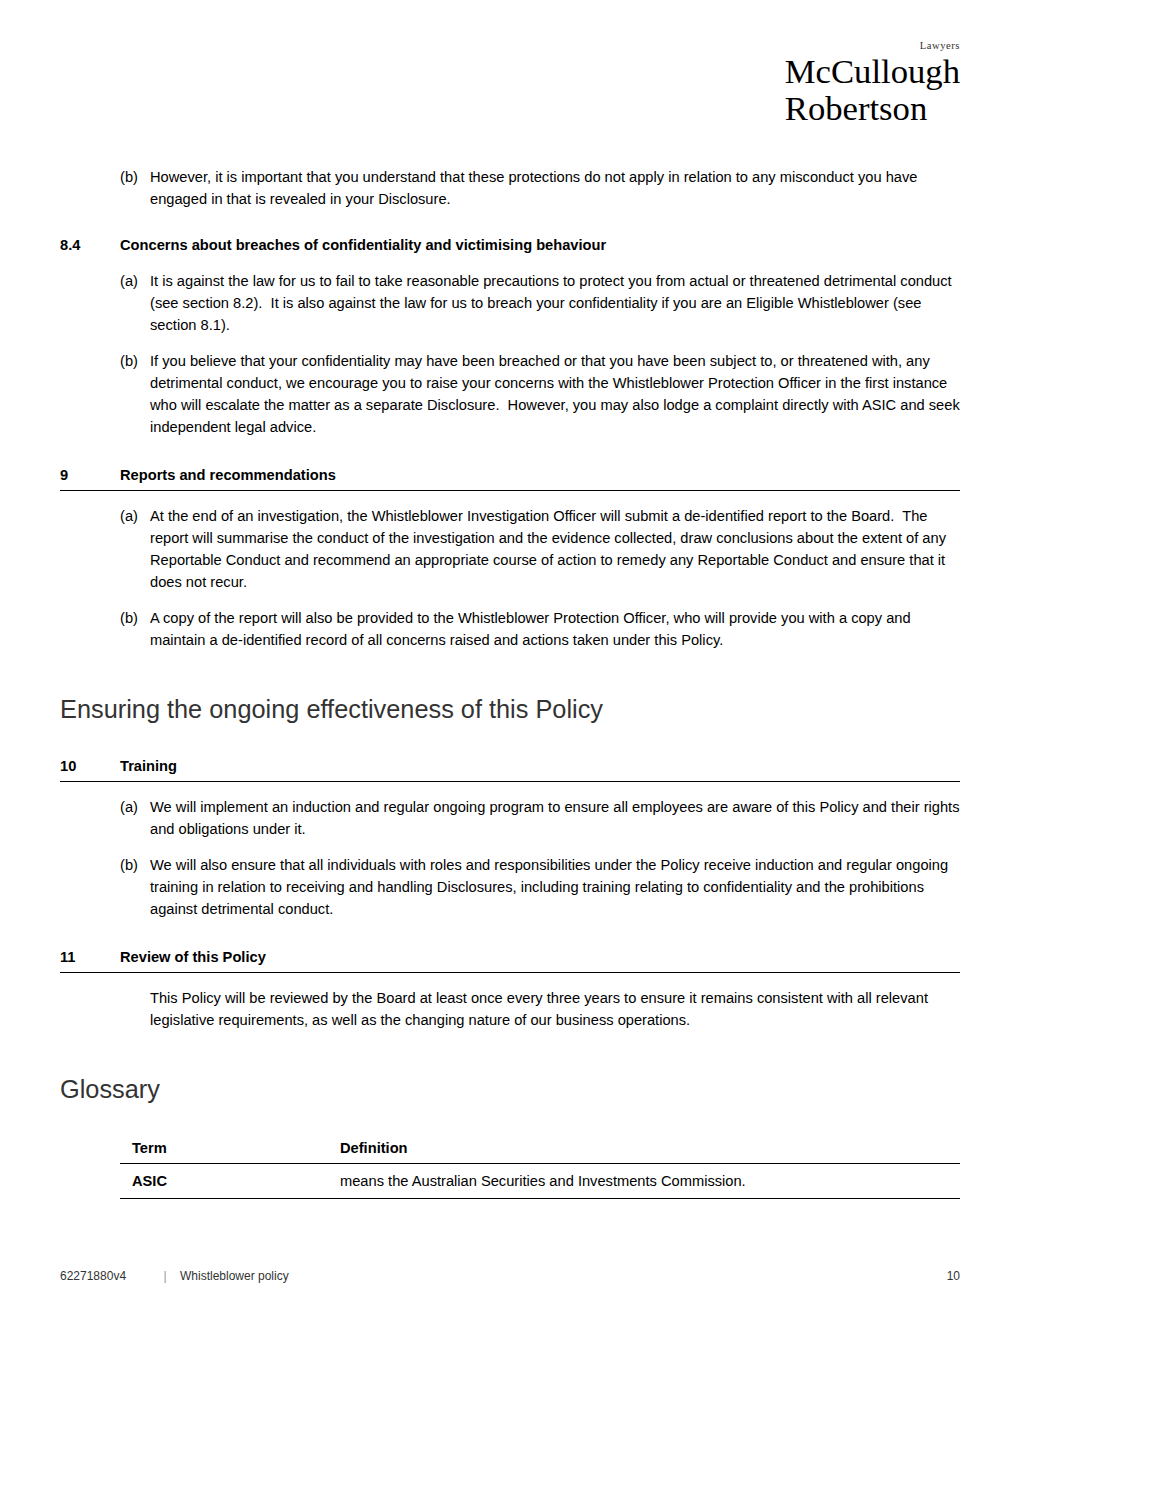Lawyers McCullough Robertson
(b)
However, it is important that you understand that these protections do not apply in relation to any misconduct you have engaged in that is revealed in your Disclosure.
8.4 Concerns about breaches of confidentiality and victimising behaviour
(a)
It is against the law for us to fail to take reasonable precautions to protect you from actual or threatened detrimental conduct (see section 8.2). It is also against the law for us to breach your confidentiality if you are an Eligible Whistleblower (see section 8.1).
(b)
If you believe that your confidentiality may have been breached or that you have been subject to, or threatened with, any detrimental conduct, we encourage you to raise your concerns with the Whistleblower Protection Officer in the first instance who will escalate the matter as a separate Disclosure. However, you may also lodge a complaint directly with ASIC and seek independent legal advice.
9 Reports and recommendations
(a)
At the end of an investigation, the Whistleblower Investigation Officer will submit a de-identified report to the Board. The report will summarise the conduct of the investigation and the evidence collected, draw conclusions about the extent of any Reportable Conduct and recommend an appropriate course of action to remedy any Reportable Conduct and ensure that it does not recur.
(b)
A copy of the report will also be provided to the Whistleblower Protection Officer, who will provide you with a copy and maintain a de-identified record of all concerns raised and actions taken under this Policy.
Ensuring the ongoing effectiveness of this Policy
10 Training
(a)
We will implement an induction and regular ongoing program to ensure all employees are aware of this Policy and their rights and obligations under it.
(b)
We will also ensure that all individuals with roles and responsibilities under the Policy receive induction and regular ongoing training in relation to receiving and handling Disclosures, including training relating to confidentiality and the prohibitions against detrimental conduct.
11 Review of this Policy
This Policy will be reviewed by the Board at least once every three years to ensure it remains consistent with all relevant legislative requirements, as well as the changing nature of our business operations.
Glossary
| Term | Definition |
| --- | --- |
| ASIC | means the Australian Securities and Investments Commission. |
62271880v4
|
Whistleblower policy
10